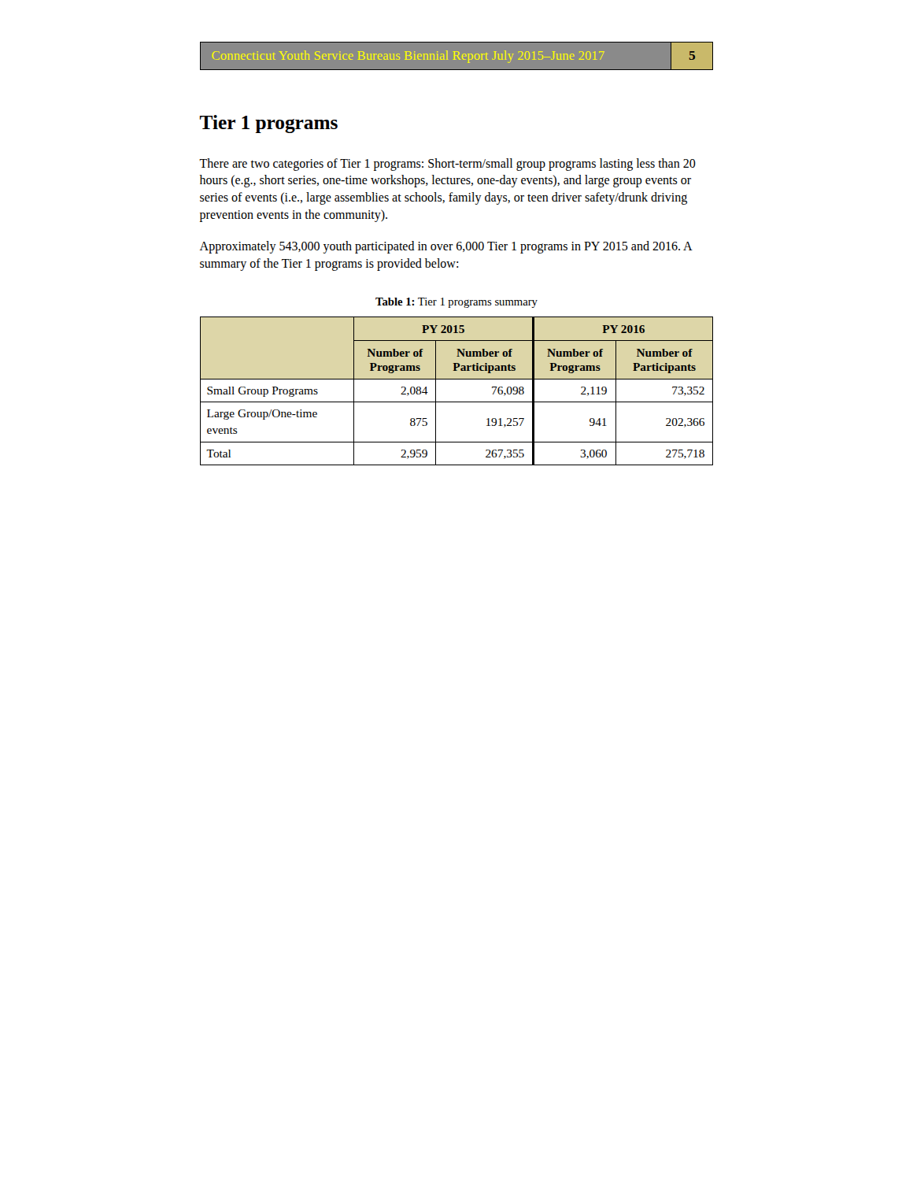Connecticut Youth Service Bureaus Biennial Report July 2015–June 2017
5
Tier 1 programs
There are two categories of Tier 1 programs: Short-term/small group programs lasting less than 20 hours (e.g., short series, one-time workshops, lectures, one-day events), and large group events or series of events (i.e., large assemblies at schools, family days, or teen driver safety/drunk driving prevention events in the community).
Approximately 543,000 youth participated in over 6,000 Tier 1 programs in PY 2015 and 2016. A summary of the Tier 1 programs is provided below:
Table 1: Tier 1 programs summary
| | PY 2015 | PY 2016 |
| --- | --- | --- |
| Number of Programs | Number of Participants | Number of Programs | Number of Participants |
| Small Group Programs | 2,084 | 76,098 | 2,119 | 73,352 |
| Large Group/One-time events | 875 | 191,257 | 941 | 202,366 |
| Total | 2,959 | 267,355 | 3,060 | 275,718 |